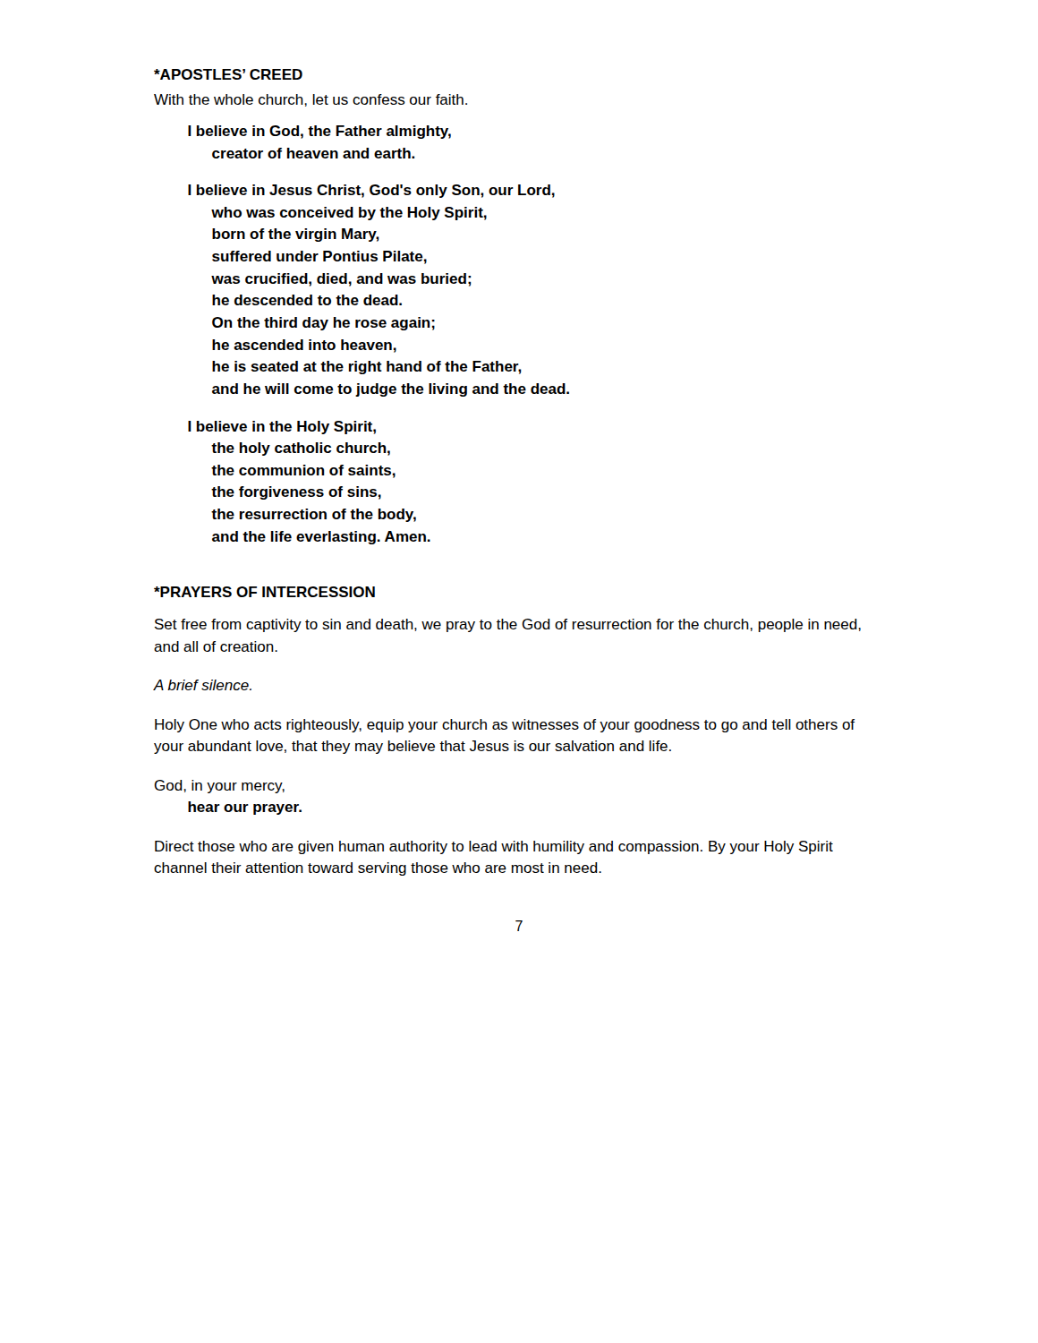*APOSTLES’ CREED
With the whole church, let us confess our faith.
I believe in God, the Father almighty,
creator of heaven and earth.
I believe in Jesus Christ, God's only Son, our Lord,
who was conceived by the Holy Spirit, born of the virgin Mary, suffered under Pontius Pilate, was crucified, died, and was buried; he descended to the dead. On the third day he rose again; he ascended into heaven, he is seated at the right hand of the Father, and he will come to judge the living and the dead.
I believe in the Holy Spirit,
the holy catholic church, the communion of saints, the forgiveness of sins, the resurrection of the body, and the life everlasting. Amen.
*PRAYERS OF INTERCESSION
Set free from captivity to sin and death, we pray to the God of resurrection for the church, people in need, and all of creation.
A brief silence.
Holy One who acts righteously, equip your church as witnesses of your goodness to go and tell others of your abundant love, that they may believe that Jesus is our salvation and life.
God, in your mercy, hear our prayer.
Direct those who are given human authority to lead with humility and compassion. By your Holy Spirit channel their attention toward serving those who are most in need.
7